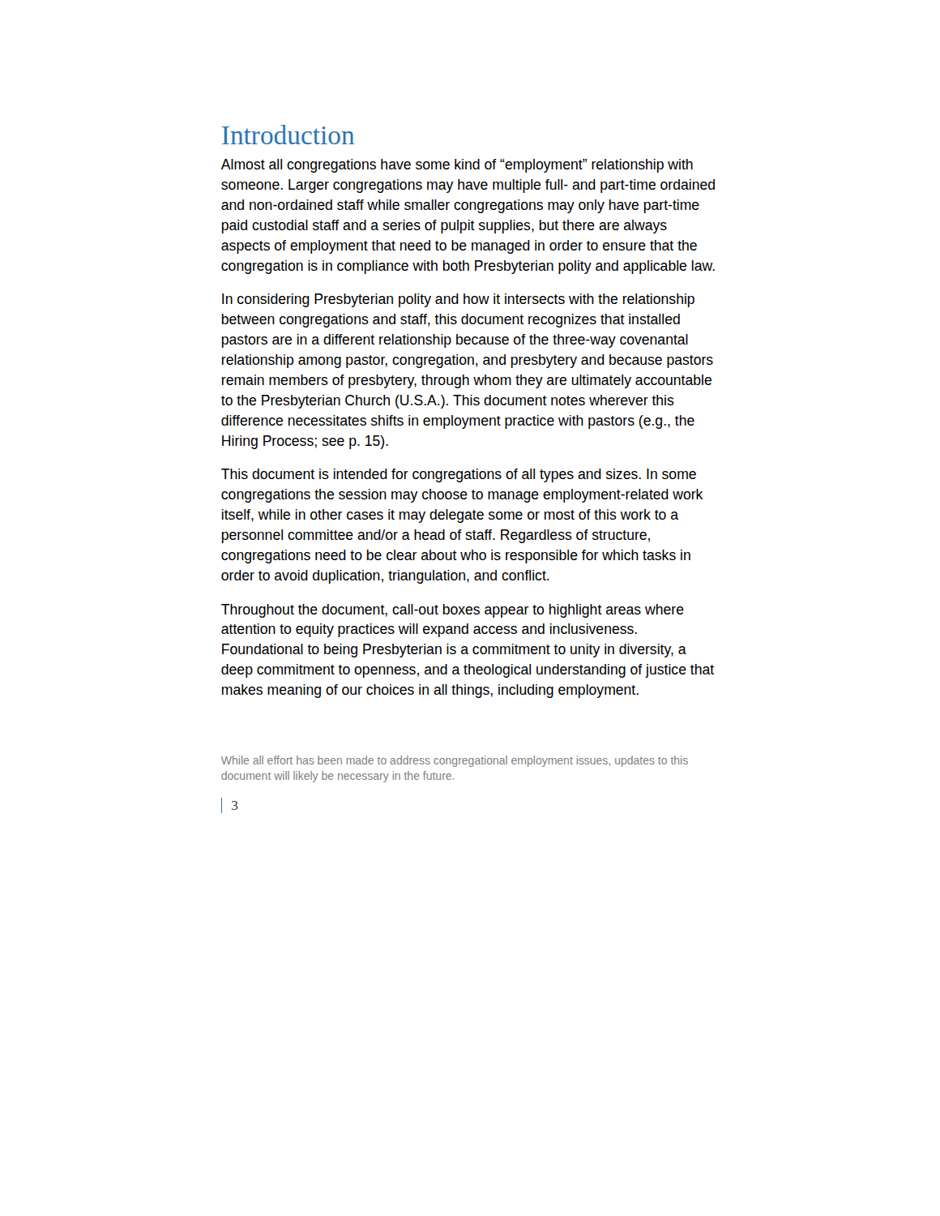Introduction
Almost all congregations have some kind of “employment” relationship with someone. Larger congregations may have multiple full- and part-time ordained and non-ordained staff while smaller congregations may only have part-time paid custodial staff and a series of pulpit supplies, but there are always aspects of employment that need to be managed in order to ensure that the congregation is in compliance with both Presbyterian polity and applicable law.
In considering Presbyterian polity and how it intersects with the relationship between congregations and staff, this document recognizes that installed pastors are in a different relationship because of the three-way covenantal relationship among pastor, congregation, and presbytery and because pastors remain members of presbytery, through whom they are ultimately accountable to the Presbyterian Church (U.S.A.). This document notes wherever this difference necessitates shifts in employment practice with pastors (e.g., the Hiring Process; see p. 15).
This document is intended for congregations of all types and sizes. In some congregations the session may choose to manage employment-related work itself, while in other cases it may delegate some or most of this work to a personnel committee and/or a head of staff. Regardless of structure, congregations need to be clear about who is responsible for which tasks in order to avoid duplication, triangulation, and conflict.
Throughout the document, call-out boxes appear to highlight areas where attention to equity practices will expand access and inclusiveness. Foundational to being Presbyterian is a commitment to unity in diversity, a deep commitment to openness, and a theological understanding of justice that makes meaning of our choices in all things, including employment.
While all effort has been made to address congregational employment issues, updates to this document will likely be necessary in the future.
3